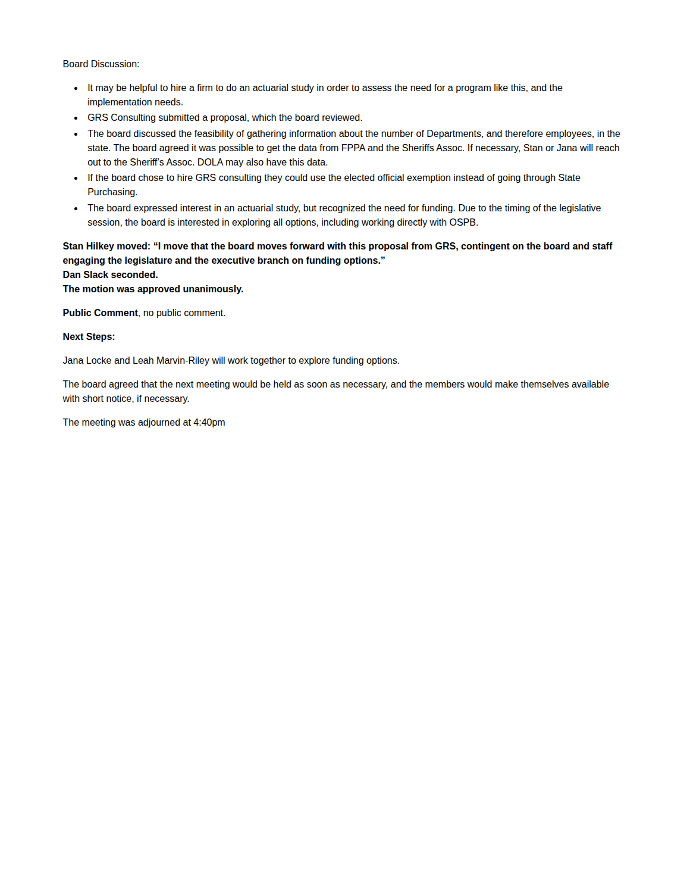Board Discussion:
It may be helpful to hire a firm to do an actuarial study in order to assess the need for a program like this, and the implementation needs.
GRS Consulting submitted a proposal, which the board reviewed.
The board discussed the feasibility of gathering information about the number of Departments, and therefore employees, in the state. The board agreed it was possible to get the data from FPPA and the Sheriffs Assoc. If necessary, Stan or Jana will reach out to the Sheriff’s Assoc. DOLA may also have this data.
If the board chose to hire GRS consulting they could use the elected official exemption instead of going through State Purchasing.
The board expressed interest in an actuarial study, but recognized the need for funding. Due to the timing of the legislative session, the board is interested in exploring all options, including working directly with OSPB.
Stan Hilkey moved: “I move that the board moves forward with this proposal from GRS, contingent on the board and staff engaging the legislature and the executive branch on funding options.”
Dan Slack seconded.
The motion was approved unanimously.
Public Comment, no public comment.
Next Steps:
Jana Locke and Leah Marvin-Riley will work together to explore funding options.
The board agreed that the next meeting would be held as soon as necessary, and the members would make themselves available with short notice, if necessary.
The meeting was adjourned at 4:40pm